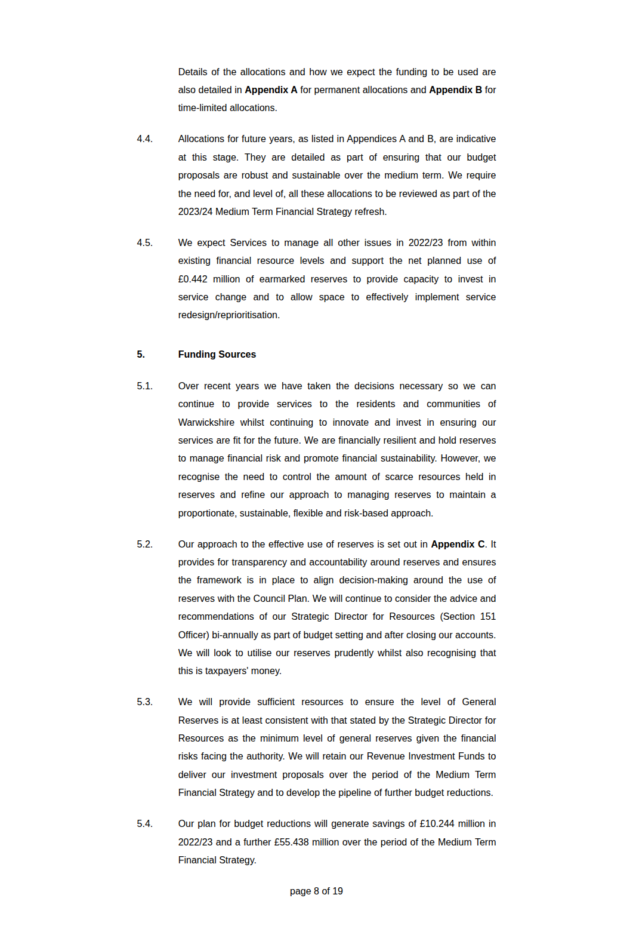Details of the allocations and how we expect the funding to be used are also detailed in Appendix A for permanent allocations and Appendix B for time-limited allocations.
4.4.
Allocations for future years, as listed in Appendices A and B, are indicative at this stage. They are detailed as part of ensuring that our budget proposals are robust and sustainable over the medium term. We require the need for, and level of, all these allocations to be reviewed as part of the 2023/24 Medium Term Financial Strategy refresh.
4.5.
We expect Services to manage all other issues in 2022/23 from within existing financial resource levels and support the net planned use of £0.442 million of earmarked reserves to provide capacity to invest in service change and to allow space to effectively implement service redesign/reprioritisation.
5. Funding Sources
5.1.
Over recent years we have taken the decisions necessary so we can continue to provide services to the residents and communities of Warwickshire whilst continuing to innovate and invest in ensuring our services are fit for the future. We are financially resilient and hold reserves to manage financial risk and promote financial sustainability. However, we recognise the need to control the amount of scarce resources held in reserves and refine our approach to managing reserves to maintain a proportionate, sustainable, flexible and risk-based approach.
5.2.
Our approach to the effective use of reserves is set out in Appendix C. It provides for transparency and accountability around reserves and ensures the framework is in place to align decision-making around the use of reserves with the Council Plan. We will continue to consider the advice and recommendations of our Strategic Director for Resources (Section 151 Officer) bi-annually as part of budget setting and after closing our accounts. We will look to utilise our reserves prudently whilst also recognising that this is taxpayers' money.
5.3.
We will provide sufficient resources to ensure the level of General Reserves is at least consistent with that stated by the Strategic Director for Resources as the minimum level of general reserves given the financial risks facing the authority. We will retain our Revenue Investment Funds to deliver our investment proposals over the period of the Medium Term Financial Strategy and to develop the pipeline of further budget reductions.
5.4.
Our plan for budget reductions will generate savings of £10.244 million in 2022/23 and a further £55.438 million over the period of the Medium Term Financial Strategy.
page 8 of 19